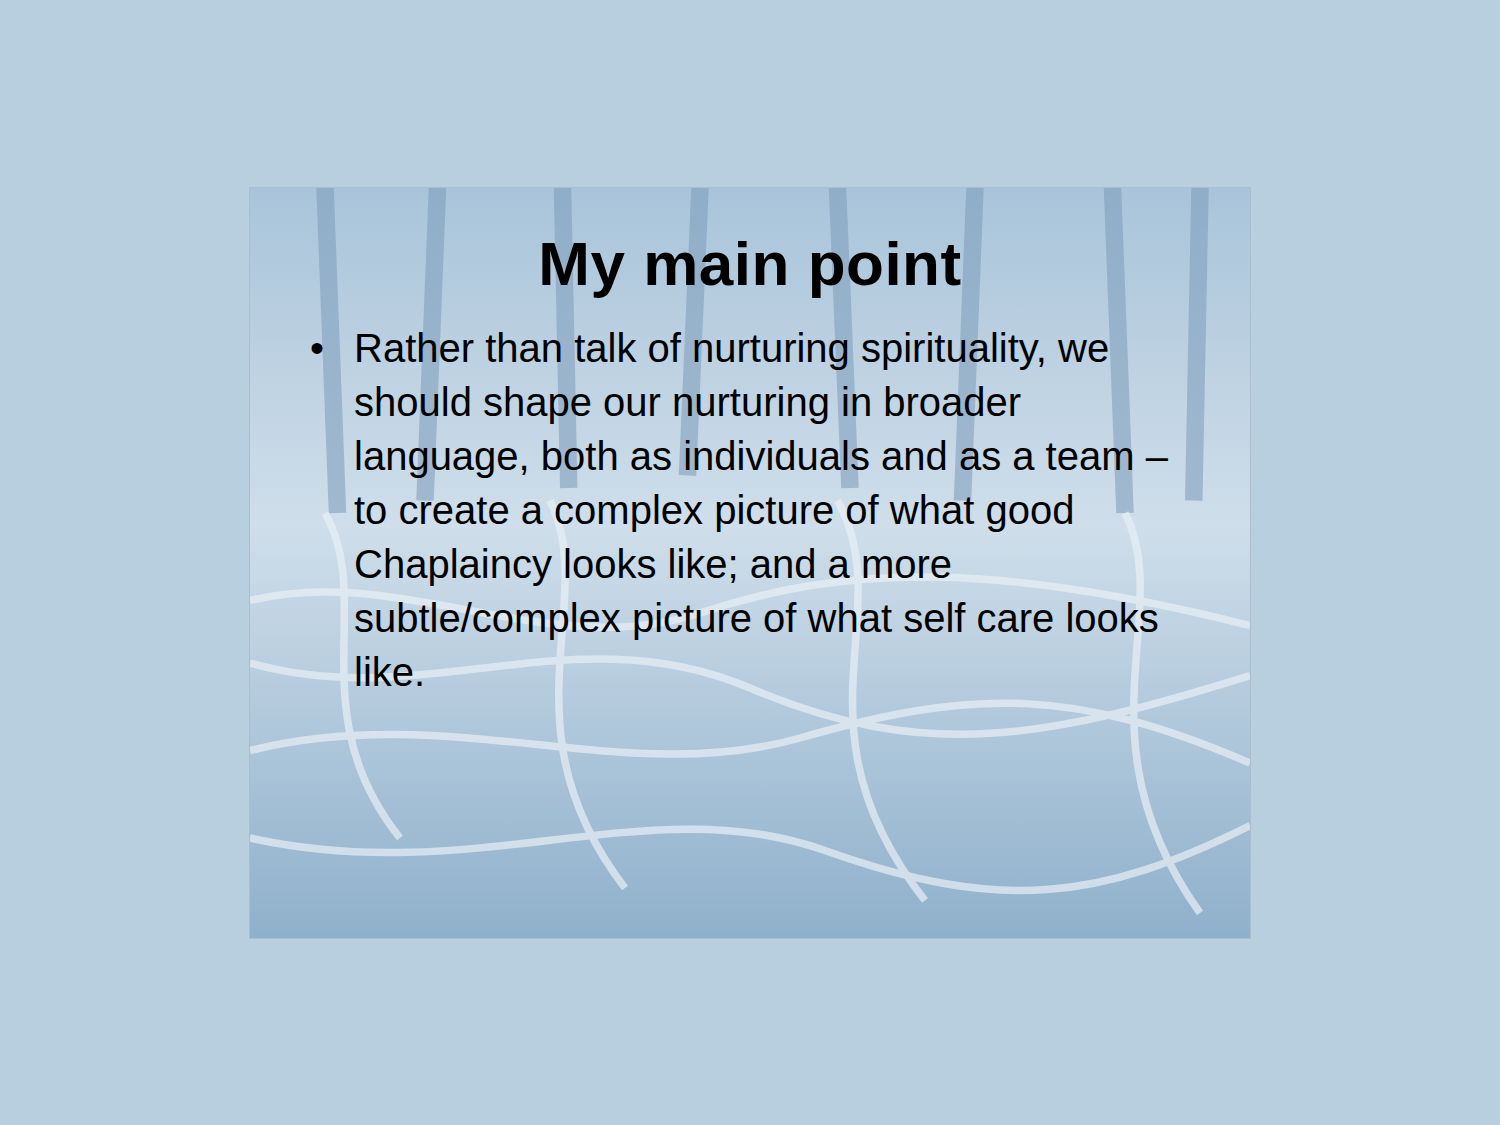My main point
Rather than talk of nurturing spirituality, we should shape our nurturing in broader language, both as individuals and as a team – to create a complex picture of what good Chaplaincy looks like; and a more subtle/complex picture of what self care looks like.